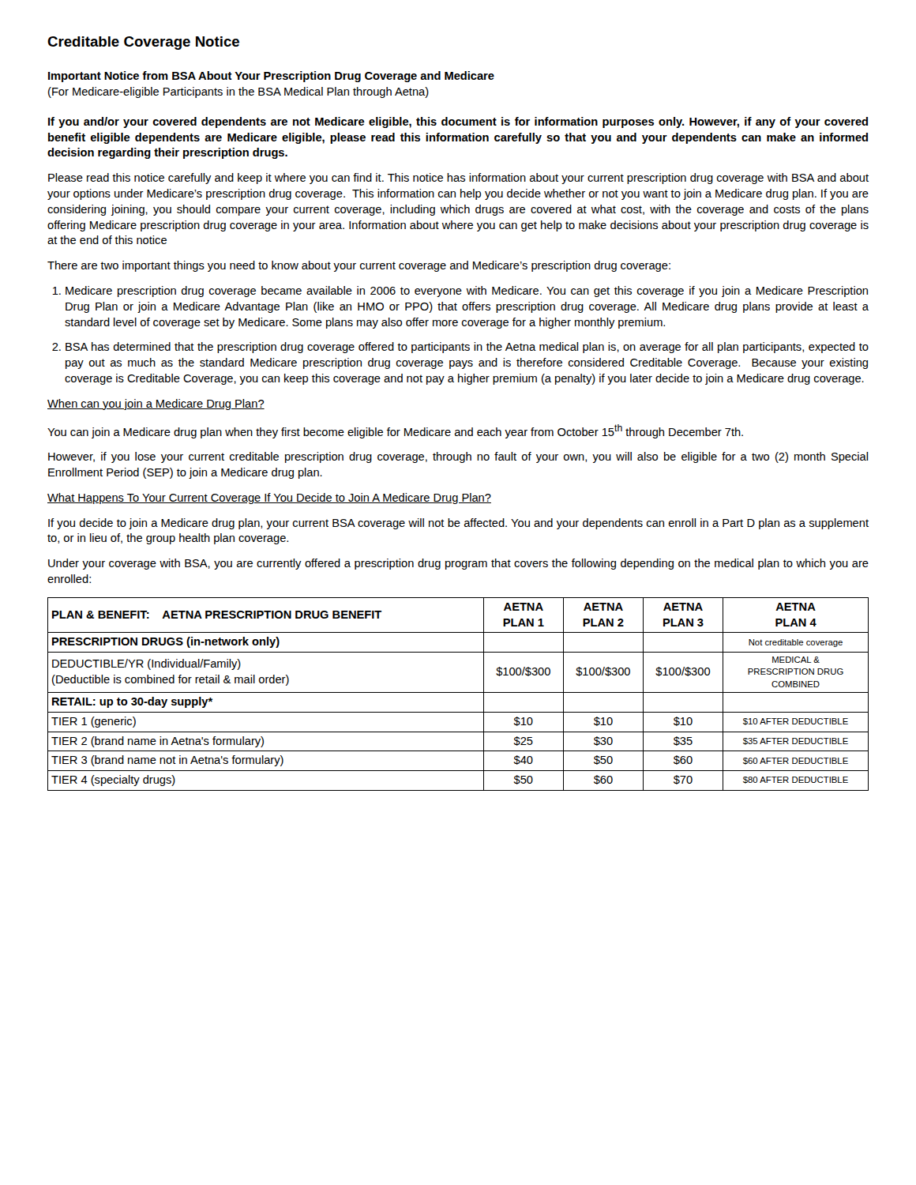Creditable Coverage Notice
Important Notice from BSA About Your Prescription Drug Coverage and Medicare
(For Medicare-eligible Participants in the BSA Medical Plan through Aetna)
If you and/or your covered dependents are not Medicare eligible, this document is for information purposes only. However, if any of your covered benefit eligible dependents are Medicare eligible, please read this information carefully so that you and your dependents can make an informed decision regarding their prescription drugs.
Please read this notice carefully and keep it where you can find it. This notice has information about your current prescription drug coverage with BSA and about your options under Medicare’s prescription drug coverage. This information can help you decide whether or not you want to join a Medicare drug plan. If you are considering joining, you should compare your current coverage, including which drugs are covered at what cost, with the coverage and costs of the plans offering Medicare prescription drug coverage in your area. Information about where you can get help to make decisions about your prescription drug coverage is at the end of this notice
There are two important things you need to know about your current coverage and Medicare’s prescription drug coverage:
Medicare prescription drug coverage became available in 2006 to everyone with Medicare. You can get this coverage if you join a Medicare Prescription Drug Plan or join a Medicare Advantage Plan (like an HMO or PPO) that offers prescription drug coverage. All Medicare drug plans provide at least a standard level of coverage set by Medicare. Some plans may also offer more coverage for a higher monthly premium.
BSA has determined that the prescription drug coverage offered to participants in the Aetna medical plan is, on average for all plan participants, expected to pay out as much as the standard Medicare prescription drug coverage pays and is therefore considered Creditable Coverage. Because your existing coverage is Creditable Coverage, you can keep this coverage and not pay a higher premium (a penalty) if you later decide to join a Medicare drug coverage.
When can you join a Medicare Drug Plan?
You can join a Medicare drug plan when they first become eligible for Medicare and each year from October 15th through December 7th.
However, if you lose your current creditable prescription drug coverage, through no fault of your own, you will also be eligible for a two (2) month Special Enrollment Period (SEP) to join a Medicare drug plan.
What Happens To Your Current Coverage If You Decide to Join A Medicare Drug Plan?
If you decide to join a Medicare drug plan, your current BSA coverage will not be affected. You and your dependents can enroll in a Part D plan as a supplement to, or in lieu of, the group health plan coverage.
Under your coverage with BSA, you are currently offered a prescription drug program that covers the following depending on the medical plan to which you are enrolled:
| PLAN & BENEFIT: AETNA PRESCRIPTION DRUG BENEFIT | AETNA PLAN 1 | AETNA PLAN 2 | AETNA PLAN 3 | AETNA PLAN 4 |
| --- | --- | --- | --- | --- |
| PRESCRIPTION DRUGS (in-network only) | | | | Not creditable coverage |
| DEDUCTIBLE/YR (Individual/Family) (Deductible is combined for retail & mail order) | $100/$300 | $100/$300 | $100/$300 | MEDICAL & PRESCRIPTION DRUG COMBINED |
| RETAIL: up to 30-day supply* | | | | |
| TIER 1 (generic) | $10 | $10 | $10 | $10 AFTER DEDUCTIBLE |
| TIER 2 (brand name in Aetna's formulary) | $25 | $30 | $35 | $35 AFTER DEDUCTIBLE |
| TIER 3 (brand name not in Aetna's formulary) | $40 | $50 | $60 | $60 AFTER DEDUCTIBLE |
| TIER 4 (specialty drugs) | $50 | $60 | $70 | $80 AFTER DEDUCTIBLE |